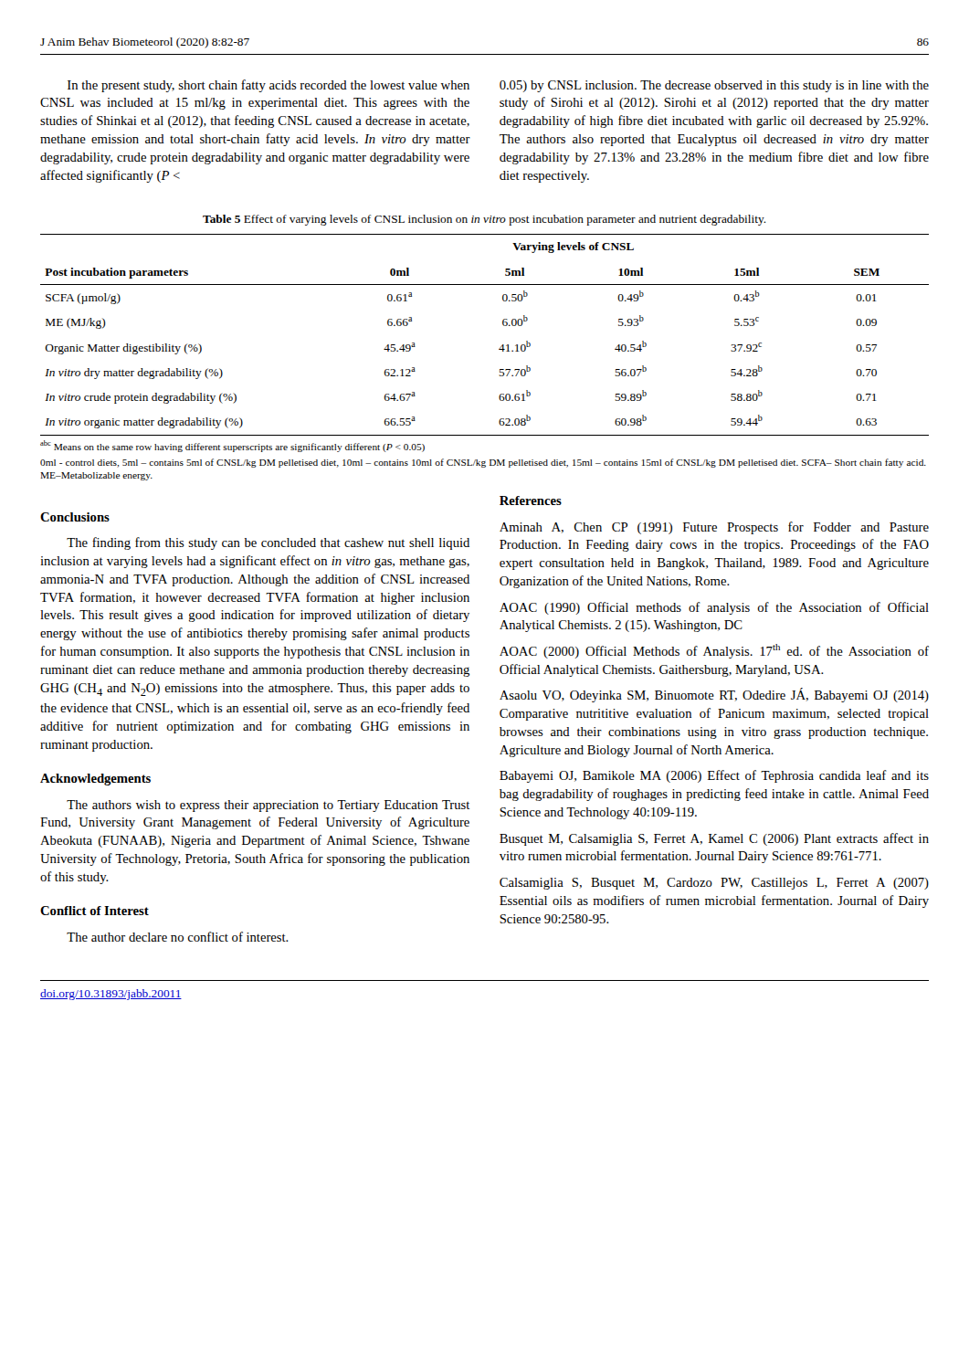J Anim Behav Biometeorol (2020) 8:82-87 86
In the present study, short chain fatty acids recorded the lowest value when CNSL was included at 15 ml/kg in experimental diet. This agrees with the studies of Shinkai et al (2012), that feeding CNSL caused a decrease in acetate, methane emission and total short-chain fatty acid levels. In vitro dry matter degradability, crude protein degradability and organic matter degradability were affected significantly (P <
0.05) by CNSL inclusion. The decrease observed in this study is in line with the study of Sirohi et al (2012). Sirohi et al (2012) reported that the dry matter degradability of high fibre diet incubated with garlic oil decreased by 25.92%. The authors also reported that Eucalyptus oil decreased in vitro dry matter degradability by 27.13% and 23.28% in the medium fibre diet and low fibre diet respectively.
Table 5 Effect of varying levels of CNSL inclusion on in vitro post incubation parameter and nutrient degradability.
| Post incubation parameters | Varying levels of CNSL | SEM |
| --- | --- | --- |
| 0ml | 5ml | 10ml | 15ml |
| SCFA (µmol/g) | 0.61 a | 0.50 b | 0.49 b | 0.43 b | 0.01 |
| ME (MJ/kg) | 6.66 a | 6.00 b | 5.93 b | 5.53 c | 0.09 |
| Organic Matter digestibility (%) | 45.49 a | 41.10 b | 40.54 b | 37.92 c | 0.57 |
| In vitro dry matter degradability (%) | 62.12 a | 57.70 b | 56.07 b | 54.28 b | 0.70 |
| In vitro crude protein degradability (%) | 64.67 a | 60.61 b | 59.89 b | 58.80 b | 0.71 |
| In vitro organic matter degradability (%) | 66.55 a | 62.08 b | 60.98 b | 59.44 b | 0.63 |
abc Means on the same row having different superscripts are significantly different (P < 0.05)
0ml - control diets, 5ml – contains 5ml of CNSL/kg DM pelletised diet, 10ml – contains 10ml of CNSL/kg DM pelletised diet, 15ml – contains 15ml of CNSL/kg DM pelletised diet. SCFA– Short chain fatty acid. ME–Metabolizable energy.
Conclusions
The finding from this study can be concluded that cashew nut shell liquid inclusion at varying levels had a significant effect on in vitro gas, methane gas, ammonia-N and TVFA production. Although the addition of CNSL increased TVFA formation, it however decreased TVFA formation at higher inclusion levels. This result gives a good indication for improved utilization of dietary energy without the use of antibiotics thereby promising safer animal products for human consumption. It also supports the hypothesis that CNSL inclusion in ruminant diet can reduce methane and ammonia production thereby decreasing GHG (CH4 and N2O) emissions into the atmosphere. Thus, this paper adds to the evidence that CNSL, which is an essential oil, serve as an eco-friendly feed additive for nutrient optimization and for combating GHG emissions in ruminant production.
Acknowledgements
The authors wish to express their appreciation to Tertiary Education Trust Fund, University Grant Management of Federal University of Agriculture Abeokuta (FUNAAB), Nigeria and Department of Animal Science, Tshwane University of Technology, Pretoria, South Africa for sponsoring the publication of this study.
Conflict of Interest
The author declare no conflict of interest.
References
Aminah A, Chen CP (1991) Future Prospects for Fodder and Pasture Production. In Feeding dairy cows in the tropics. Proceedings of the FAO expert consultation held in Bangkok, Thailand, 1989. Food and Agriculture Organization of the United Nations, Rome.
AOAC (1990) Official methods of analysis of the Association of Official Analytical Chemists. 2 (15). Washington, DC
AOAC (2000) Official Methods of Analysis. 17th ed. of the Association of Official Analytical Chemists. Gaithersburg, Maryland, USA.
Asaolu VO, Odeyinka SM, Binuomote RT, Odedire JÁ, Babayemi OJ (2014) Comparative nutrititive evaluation of Panicum maximum, selected tropical browses and their combinations using in vitro grass production technique. Agriculture and Biology Journal of North America.
Babayemi OJ, Bamikole MA (2006) Effect of Tephrosia candida leaf and its bag degradability of roughages in predicting feed intake in cattle. Animal Feed Science and Technology 40:109-119.
Busquet M, Calsamiglia S, Ferret A, Kamel C (2006) Plant extracts affect in vitro rumen microbial fermentation. Journal Dairy Science 89:761-771.
Calsamiglia S, Busquet M, Cardozo PW, Castillejos L, Ferret A (2007) Essential oils as modifiers of rumen microbial fermentation. Journal of Dairy Science 90:2580-95.
doi.org/10.31893/jabb.20011